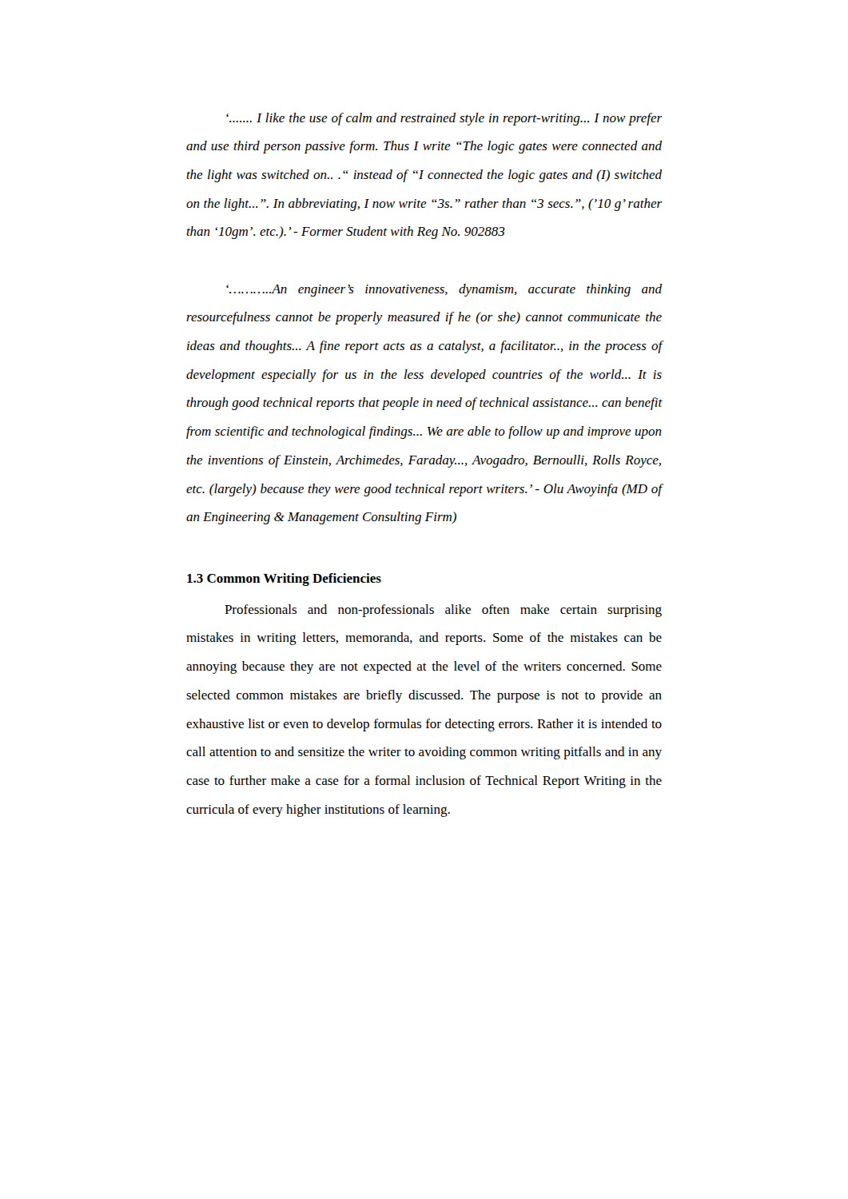‘....... I like the use of calm and restrained style in report-writing... I now prefer and use third person passive form. Thus I write “The logic gates were connected and the light was switched on.. .“ instead of “I connected the logic gates and (I) switched on the light...”. In abbreviating, I now write “3s.” rather than “3 secs.”, (’10 g’ rather than ‘10gm’. etc.).’ - Former Student with Reg No. 902883
‘………..An engineer’s innovativeness, dynamism, accurate thinking and resourcefulness cannot be properly measured if he (or she) cannot communicate the ideas and thoughts... A fine report acts as a catalyst, a facilitator.., in the process of development especially for us in the less developed countries of the world... It is through good technical reports that people in need of technical assistance... can benefit from scientific and technological findings... We are able to follow up and improve upon the inventions of Einstein, Archimedes, Faraday..., Avogadro, Bernoulli, Rolls Royce, etc. (largely) because they were good technical report writers.’ - Olu Awoyinfa (MD of an Engineering & Management Consulting Firm)
1.3 Common Writing Deficiencies
Professionals and non-professionals alike often make certain surprising mistakes in writing letters, memoranda, and reports. Some of the mistakes can be annoying because they are not expected at the level of the writers concerned. Some selected common mistakes are briefly discussed. The purpose is not to provide an exhaustive list or even to develop formulas for detecting errors. Rather it is intended to call attention to and sensitize the writer to avoiding common writing pitfalls and in any case to further make a case for a formal inclusion of Technical Report Writing in the curricula of every higher institutions of learning.